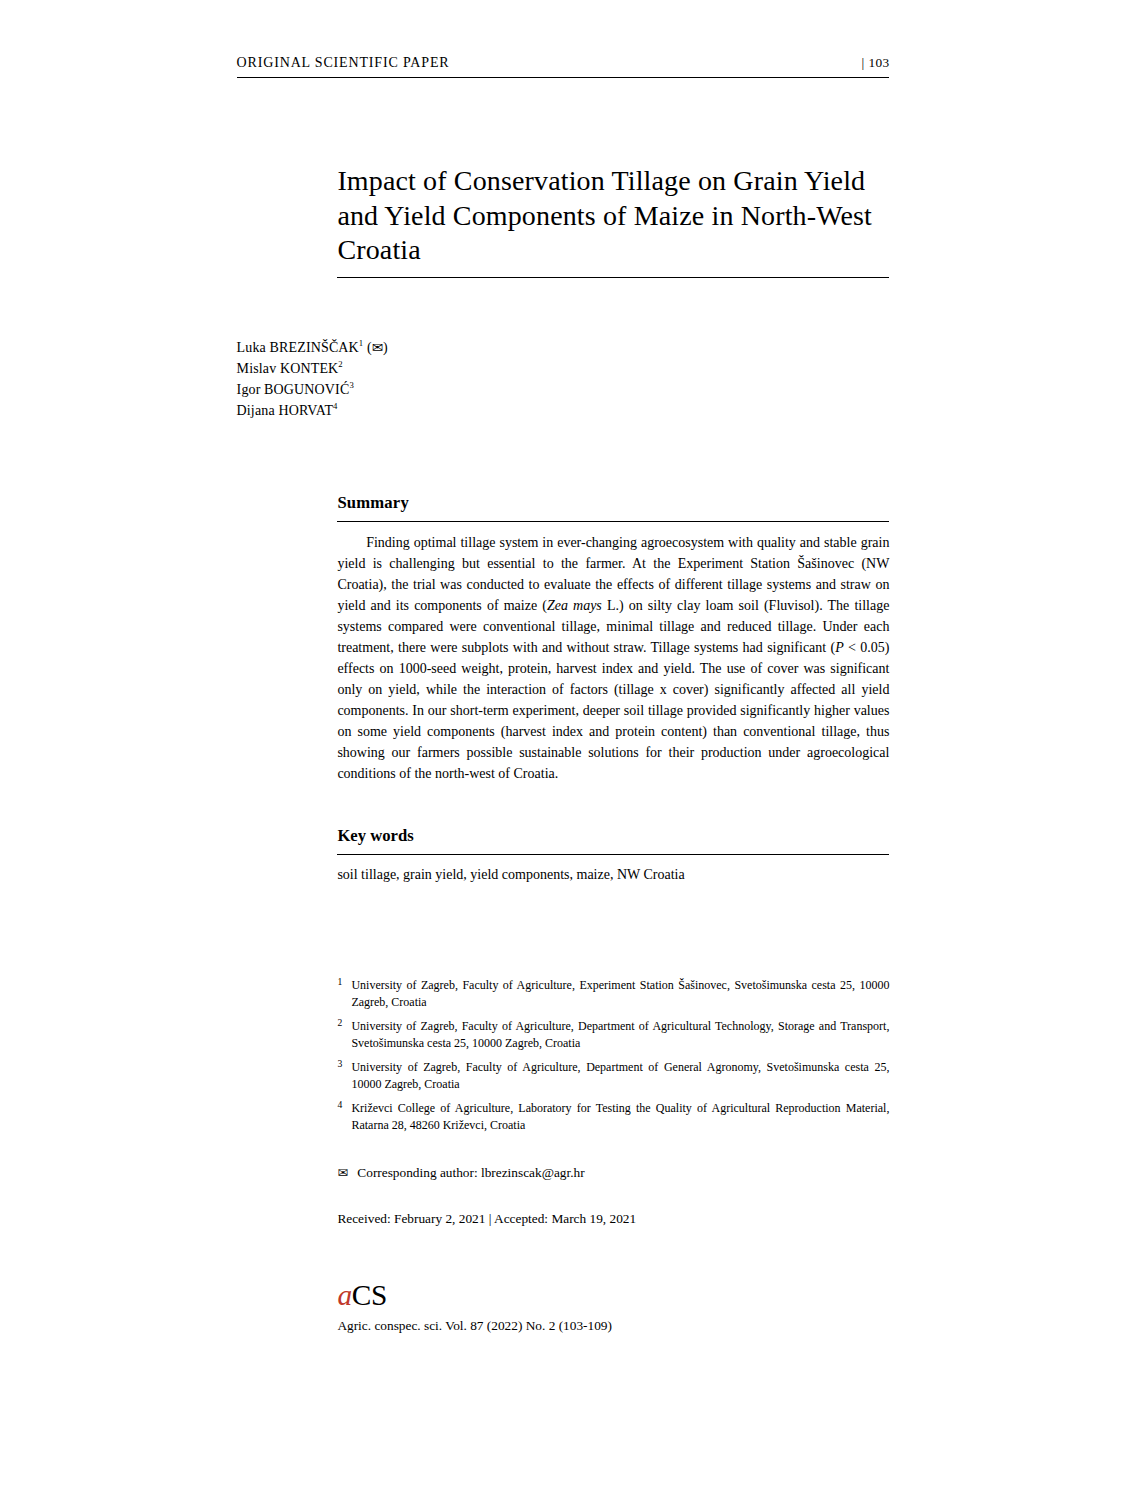Original scientific paper |103
Impact of Conservation Tillage on Grain Yield and Yield Components of Maize in North-West Croatia
Luka BREZINŠČAK1 (✉)
Mislav KONTEK2
Igor BOGUNOVIĆ3
Dijana HORVAT4
Summary
Finding optimal tillage system in ever-changing agroecosystem with quality and stable grain yield is challenging but essential to the farmer. At the Experiment Station Šašinovec (NW Croatia), the trial was conducted to evaluate the effects of different tillage systems and straw on yield and its components of maize (Zea mays L.) on silty clay loam soil (Fluvisol). The tillage systems compared were conventional tillage, minimal tillage and reduced tillage. Under each treatment, there were subplots with and without straw. Tillage systems had significant (P < 0.05) effects on 1000-seed weight, protein, harvest index and yield. The use of cover was significant only on yield, while the interaction of factors (tillage x cover) significantly affected all yield components. In our short-term experiment, deeper soil tillage provided significantly higher values on some yield components (harvest index and protein content) than conventional tillage, thus showing our farmers possible sustainable solutions for their production under agroecological conditions of the north-west of Croatia.
Key words
soil tillage, grain yield, yield components, maize, NW Croatia
1 University of Zagreb, Faculty of Agriculture, Experiment Station Šašinovec, Svetošimunska cesta 25, 10000 Zagreb, Croatia
2 University of Zagreb, Faculty of Agriculture, Department of Agricultural Technology, Storage and Transport, Svetošimunska cesta 25, 10000 Zagreb, Croatia
3 University of Zagreb, Faculty of Agriculture, Department of General Agronomy, Svetošimunska cesta 25, 10000 Zagreb, Croatia
4 Križevci College of Agriculture, Laboratory for Testing the Quality of Agricultural Reproduction Material, Ratarna 28, 48260 Križevci, Croatia
✉ Corresponding author: lbrezinscak@agr.hr
Received: February 2, 2021 | Accepted: March 19, 2021
aCS
Agric. conspec. sci. Vol. 87 (2022) No. 2 (103-109)